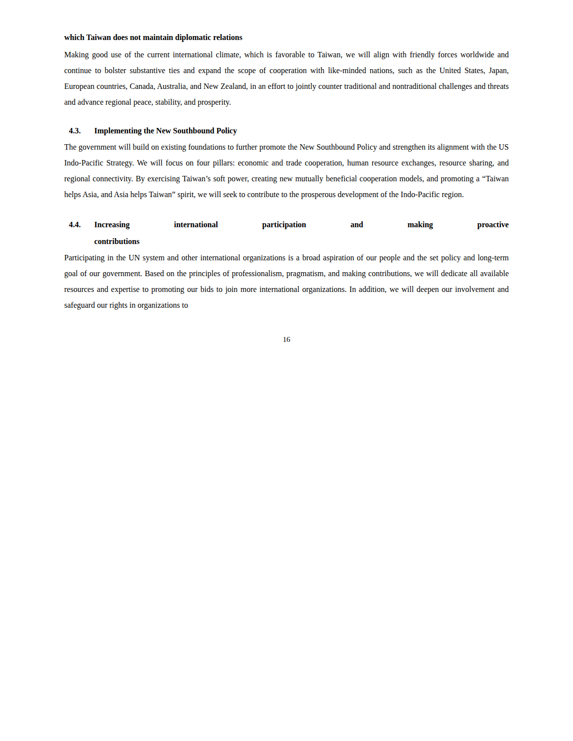which Taiwan does not maintain diplomatic relations
Making good use of the current international climate, which is favorable to Taiwan, we will align with friendly forces worldwide and continue to bolster substantive ties and expand the scope of cooperation with like-minded nations, such as the United States, Japan, European countries, Canada, Australia, and New Zealand, in an effort to jointly counter traditional and nontraditional challenges and threats and advance regional peace, stability, and prosperity.
4.3. Implementing the New Southbound Policy
The government will build on existing foundations to further promote the New Southbound Policy and strengthen its alignment with the US Indo-Pacific Strategy. We will focus on four pillars: economic and trade cooperation, human resource exchanges, resource sharing, and regional connectivity. By exercising Taiwan’s soft power, creating new mutually beneficial cooperation models, and promoting a “Taiwan helps Asia, and Asia helps Taiwan” spirit, we will seek to contribute to the prosperous development of the Indo-Pacific region.
4.4. Increasing international participation and making proactive
contributions
Participating in the UN system and other international organizations is a broad aspiration of our people and the set policy and long-term goal of our government. Based on the principles of professionalism, pragmatism, and making contributions, we will dedicate all available resources and expertise to promoting our bids to join more international organizations. In addition, we will deepen our involvement and safeguard our rights in organizations to
16